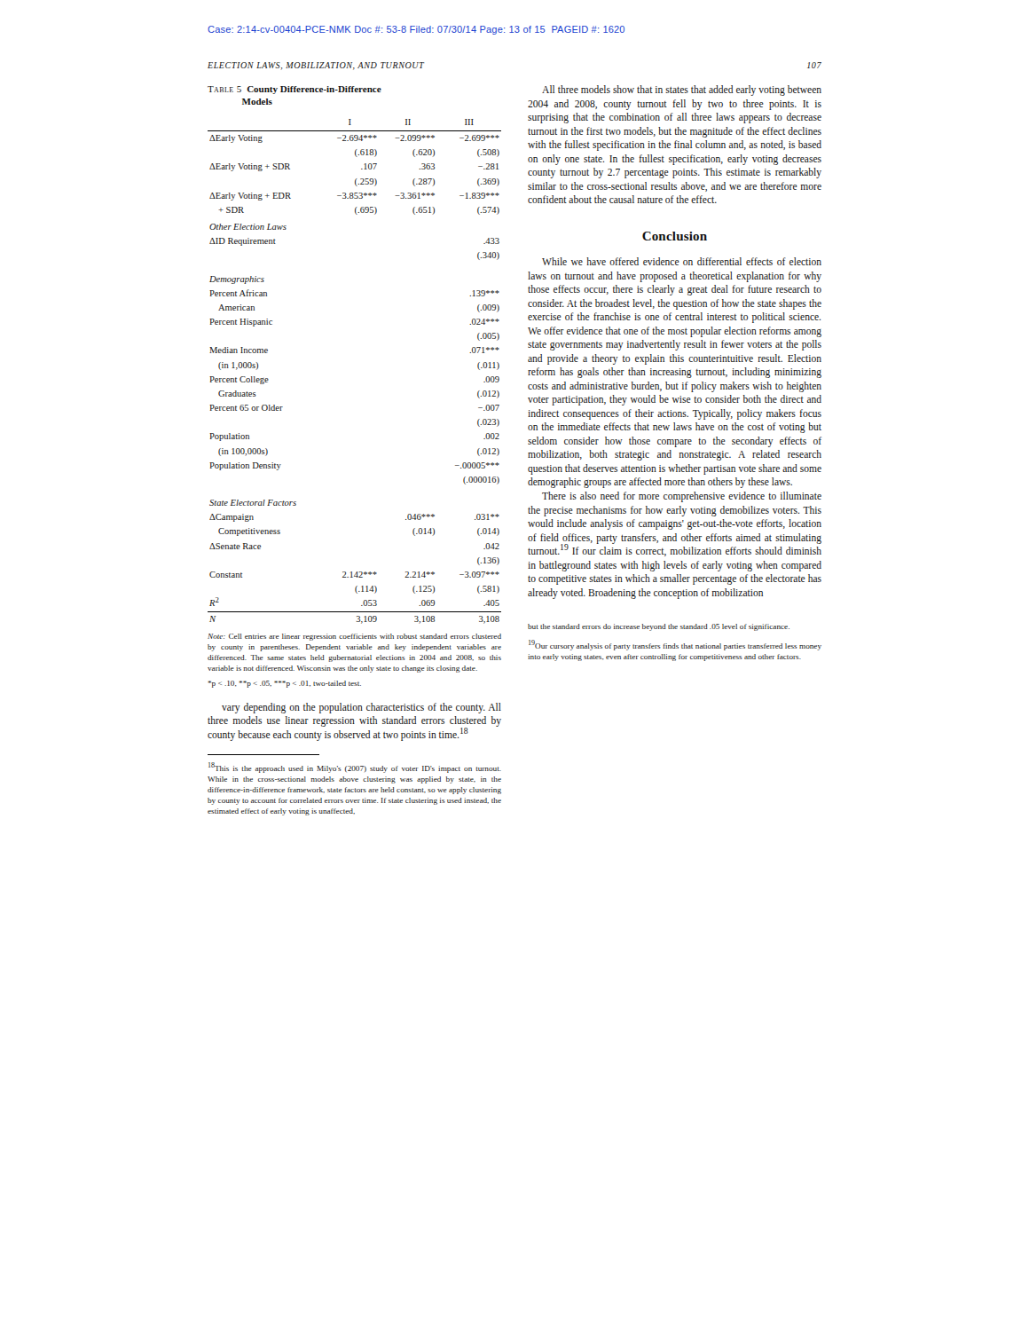Case: 2:14-cv-00404-PCE-NMK Doc #: 53-8 Filed: 07/30/14 Page: 13 of 15 PAGEID #: 1620
ELECTION LAWS, MOBILIZATION, AND TURNOUT 107
Table 5 County Difference-in-Difference
Models
| | I | II | III |
| --- | --- | --- | --- |
| ΔEarly Voting | −2.694*** | −2.099*** | −2.699*** |
| | (.618) | (.620) | (.508) |
| ΔEarly Voting + SDR | .107 | .363 | −.281 |
| | (.259) | (.287) | (.369) |
| ΔEarly Voting + EDR | −3.853*** | −3.361*** | −1.839*** |
| + SDR | (.695) | (.651) | (.574) |
| Other Election Laws |
| ΔID Requirement | | | .433 |
| | | | (.340) |
| Demographics |
| Percent African | | | .139*** |
| American | | | (.009) |
| Percent Hispanic | | | .024*** |
| | | | (.005) |
| Median Income | | | .071*** |
| (in 1,000s) | | | (.011) |
| Percent College | | | .009 |
| Graduates | | | (.012) |
| Percent 65 or Older | | | −.007 |
| | | | (.023) |
| Population | | | .002 |
| (in 100,000s) | | | (.012) |
| Population Density | | | −.00005*** |
| | | | (.000016) |
| State Electoral Factors |
| ΔCampaign | | .046*** | .031** |
| Competitiveness | | (.014) | (.014) |
| ΔSenate Race | | | .042 |
| | | | (.136) |
| Constant | 2.142*** | 2.214** | −3.097*** |
| | (.114) | (.125) | (.581) |
| R 2 | .053 | .069 | .405 |
| N | 3,109 | 3,108 | 3,108 |
Note: Cell entries are linear regression coefficients with robust standard errors clustered by county in parentheses. Dependent variable and key independent variables are differenced. The same states held gubernatorial elections in 2004 and 2008, so this variable is not differenced. Wisconsin was the only state to change its closing date.
*p < .10, **p < .05, ***p < .01, two-tailed test.
vary depending on the population characteristics of the county. All three models use linear regression with standard errors clustered by county because each county is observed at two points in time.18
18This is the approach used in Milyo's (2007) study of voter ID's impact on turnout. While in the cross-sectional models above clustering was applied by state, in the difference-in-difference framework, state factors are held constant, so we apply clustering by county to account for correlated errors over time. If state clustering is used instead, the estimated effect of early voting is unaffected,
All three models show that in states that added early voting between 2004 and 2008, county turnout fell by two to three points. It is surprising that the combination of all three laws appears to decrease turnout in the first two models, but the magnitude of the effect declines with the fullest specification in the final column and, as noted, is based on only one state. In the fullest specification, early voting decreases county turnout by 2.7 percentage points. This estimate is remarkably similar to the cross-sectional results above, and we are therefore more confident about the causal nature of the effect.
Conclusion
While we have offered evidence on differential effects of election laws on turnout and have proposed a theoretical explanation for why those effects occur, there is clearly a great deal for future research to consider. At the broadest level, the question of how the state shapes the exercise of the franchise is one of central interest to political science. We offer evidence that one of the most popular election reforms among state governments may inadvertently result in fewer voters at the polls and provide a theory to explain this counterintuitive result. Election reform has goals other than increasing turnout, including minimizing costs and administrative burden, but if policy makers wish to heighten voter participation, they would be wise to consider both the direct and indirect consequences of their actions. Typically, policy makers focus on the immediate effects that new laws have on the cost of voting but seldom consider how those compare to the secondary effects of mobilization, both strategic and nonstrategic. A related research question that deserves attention is whether partisan vote share and some demographic groups are affected more than others by these laws.
There is also need for more comprehensive evidence to illuminate the precise mechanisms for how early voting demobilizes voters. This would include analysis of campaigns' get-out-the-vote efforts, location of field offices, party transfers, and other efforts aimed at stimulating turnout.19 If our claim is correct, mobilization efforts should diminish in battleground states with high levels of early voting when compared to competitive states in which a smaller percentage of the electorate has already voted. Broadening the conception of mobilization
but the standard errors do increase beyond the standard .05 level of significance.
19Our cursory analysis of party transfers finds that national parties transferred less money into early voting states, even after controlling for competitiveness and other factors.